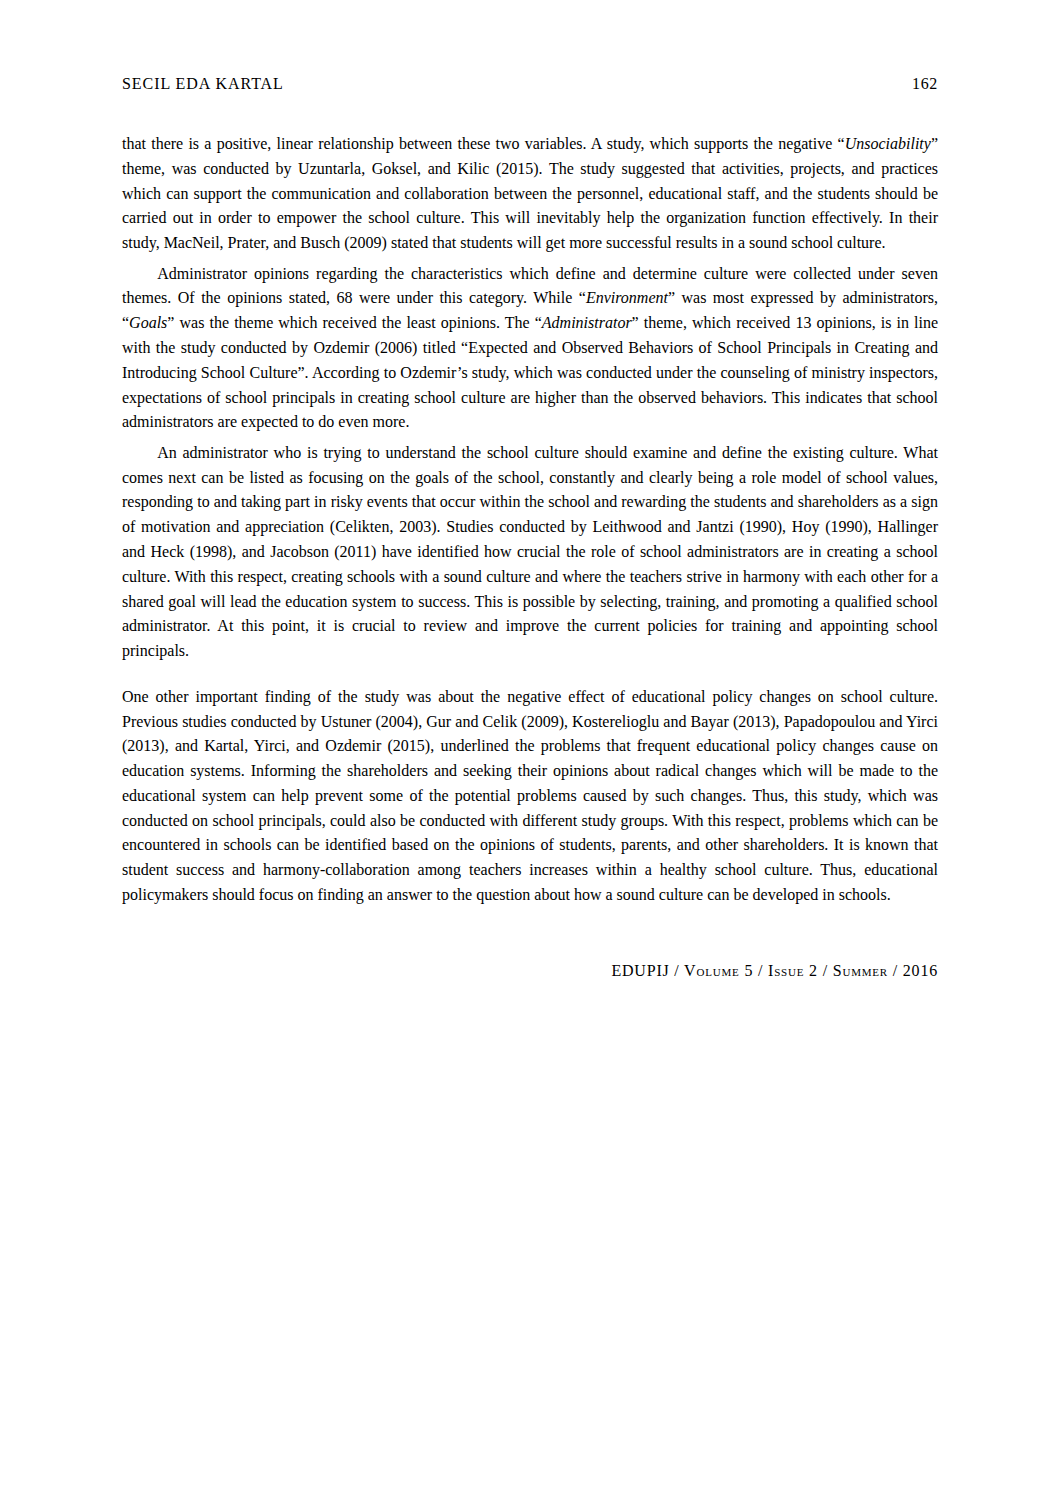Secil Eda Kartal 162
that there is a positive, linear relationship between these two variables. A study, which supports the negative “Unsociability” theme, was conducted by Uzuntarla, Goksel, and Kilic (2015). The study suggested that activities, projects, and practices which can support the communication and collaboration between the personnel, educational staff, and the students should be carried out in order to empower the school culture. This will inevitably help the organization function effectively. In their study, MacNeil, Prater, and Busch (2009) stated that students will get more successful results in a sound school culture.
Administrator opinions regarding the characteristics which define and determine culture were collected under seven themes. Of the opinions stated, 68 were under this category. While “Environment” was most expressed by administrators, “Goals” was the theme which received the least opinions. The “Administrator” theme, which received 13 opinions, is in line with the study conducted by Ozdemir (2006) titled “Expected and Observed Behaviors of School Principals in Creating and Introducing School Culture”. According to Ozdemir’s study, which was conducted under the counseling of ministry inspectors, expectations of school principals in creating school culture are higher than the observed behaviors. This indicates that school administrators are expected to do even more.
An administrator who is trying to understand the school culture should examine and define the existing culture. What comes next can be listed as focusing on the goals of the school, constantly and clearly being a role model of school values, responding to and taking part in risky events that occur within the school and rewarding the students and shareholders as a sign of motivation and appreciation (Celikten, 2003). Studies conducted by Leithwood and Jantzi (1990), Hoy (1990), Hallinger and Heck (1998), and Jacobson (2011) have identified how crucial the role of school administrators are in creating a school culture. With this respect, creating schools with a sound culture and where the teachers strive in harmony with each other for a shared goal will lead the education system to success. This is possible by selecting, training, and promoting a qualified school administrator. At this point, it is crucial to review and improve the current policies for training and appointing school principals.
One other important finding of the study was about the negative effect of educational policy changes on school culture. Previous studies conducted by Ustuner (2004), Gur and Celik (2009), Kosterelioglu and Bayar (2013), Papadopoulou and Yirci (2013), and Kartal, Yirci, and Ozdemir (2015), underlined the problems that frequent educational policy changes cause on education systems. Informing the shareholders and seeking their opinions about radical changes which will be made to the educational system can help prevent some of the potential problems caused by such changes. Thus, this study, which was conducted on school principals, could also be conducted with different study groups. With this respect, problems which can be encountered in schools can be identified based on the opinions of students, parents, and other shareholders. It is known that student success and harmony-collaboration among teachers increases within a healthy school culture. Thus, educational policymakers should focus on finding an answer to the question about how a sound culture can be developed in schools.
EDUPIJ / Volume 5 / Issue 2 / Summer / 2016